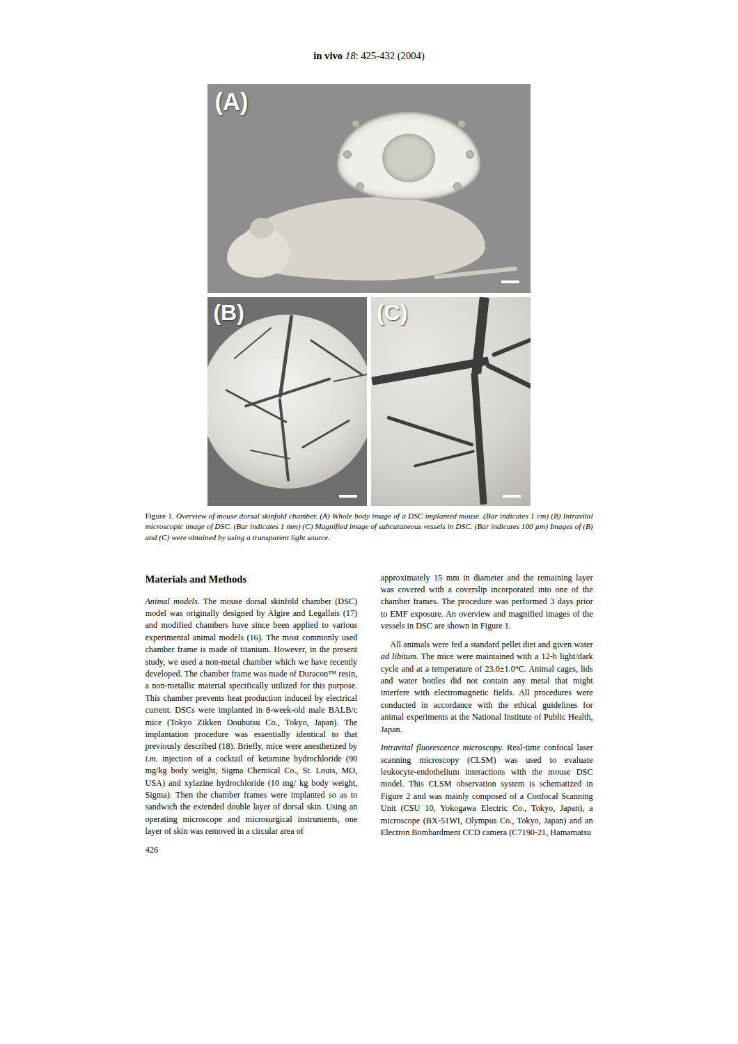in vivo 18: 425-432 (2004)
(A)
(B)
(C)
Figure 1. Overview of mouse dorsal skinfold chamber. (A) Whole body image of a DSC implanted mouse. (Bar indicates 1 cm) (B) Intravital microscopic image of DSC. (Bar indicates 1 mm) (C) Magnified image of subcutaneous vessels in DSC. (Bar indicates 100 µm) Images of (B) and (C) were obtained by using a transparent light source.
Materials and Methods
Animal models. The mouse dorsal skinfold chamber (DSC) model was originally designed by Algire and Legallais (17) and modified chambers have since been applied to various experimental animal models (16). The most commonly used chamber frame is made of titanium. However, in the present study, we used a non-metal chamber which we have recently developed. The chamber frame was made of Duracon™ resin, a non-metallic material specifically utilized for this purpose. This chamber prevents heat production induced by electrical current. DSCs were implanted in 8-week-old male BALB/c mice (Tokyo Zikken Doubutsu Co., Tokyo, Japan). The implantation procedure was essentially identical to that previously described (18). Briefly, mice were anesthetized by i.m. injection of a cocktail of ketamine hydrochloride (90 mg/kg body weight, Sigma Chemical Co., St. Louis, MO, USA) and xylazine hydrochloride (10 mg/ kg body weight, Sigma). Then the chamber frames were implanted so as to sandwich the extended double layer of dorsal skin. Using an operating microscope and microsurgical instruments, one layer of skin was removed in a circular area of
approximately 15 mm in diameter and the remaining layer was covered with a coverslip incorporated into one of the chamber frames. The procedure was performed 3 days prior to EMF exposure. An overview and magnified images of the vessels in DSC are shown in Figure 1.
All animals were fed a standard pellet diet and given water ad libitum. The mice were maintained with a 12-h light/dark cycle and at a temperature of 23.0±1.0°C. Animal cages, lids and water bottles did not contain any metal that might interfere with electromagnetic fields. All procedures were conducted in accordance with the ethical guidelines for animal experiments at the National Institute of Public Health, Japan.
Intravital fluorescence microscopy. Real-time confocal laser scanning microscopy (CLSM) was used to evaluate leukocyte-endothelium interactions with the mouse DSC model. This CLSM observation system is schematized in Figure 2 and was mainly composed of a Confocal Scanning Unit (CSU 10, Yokogawa Electric Co., Tokyo, Japan), a microscope (BX-51WI, Olympus Co., Tokyo, Japan) and an Electron Bombardment CCD camera (C7190-21, Hamamatsu
426